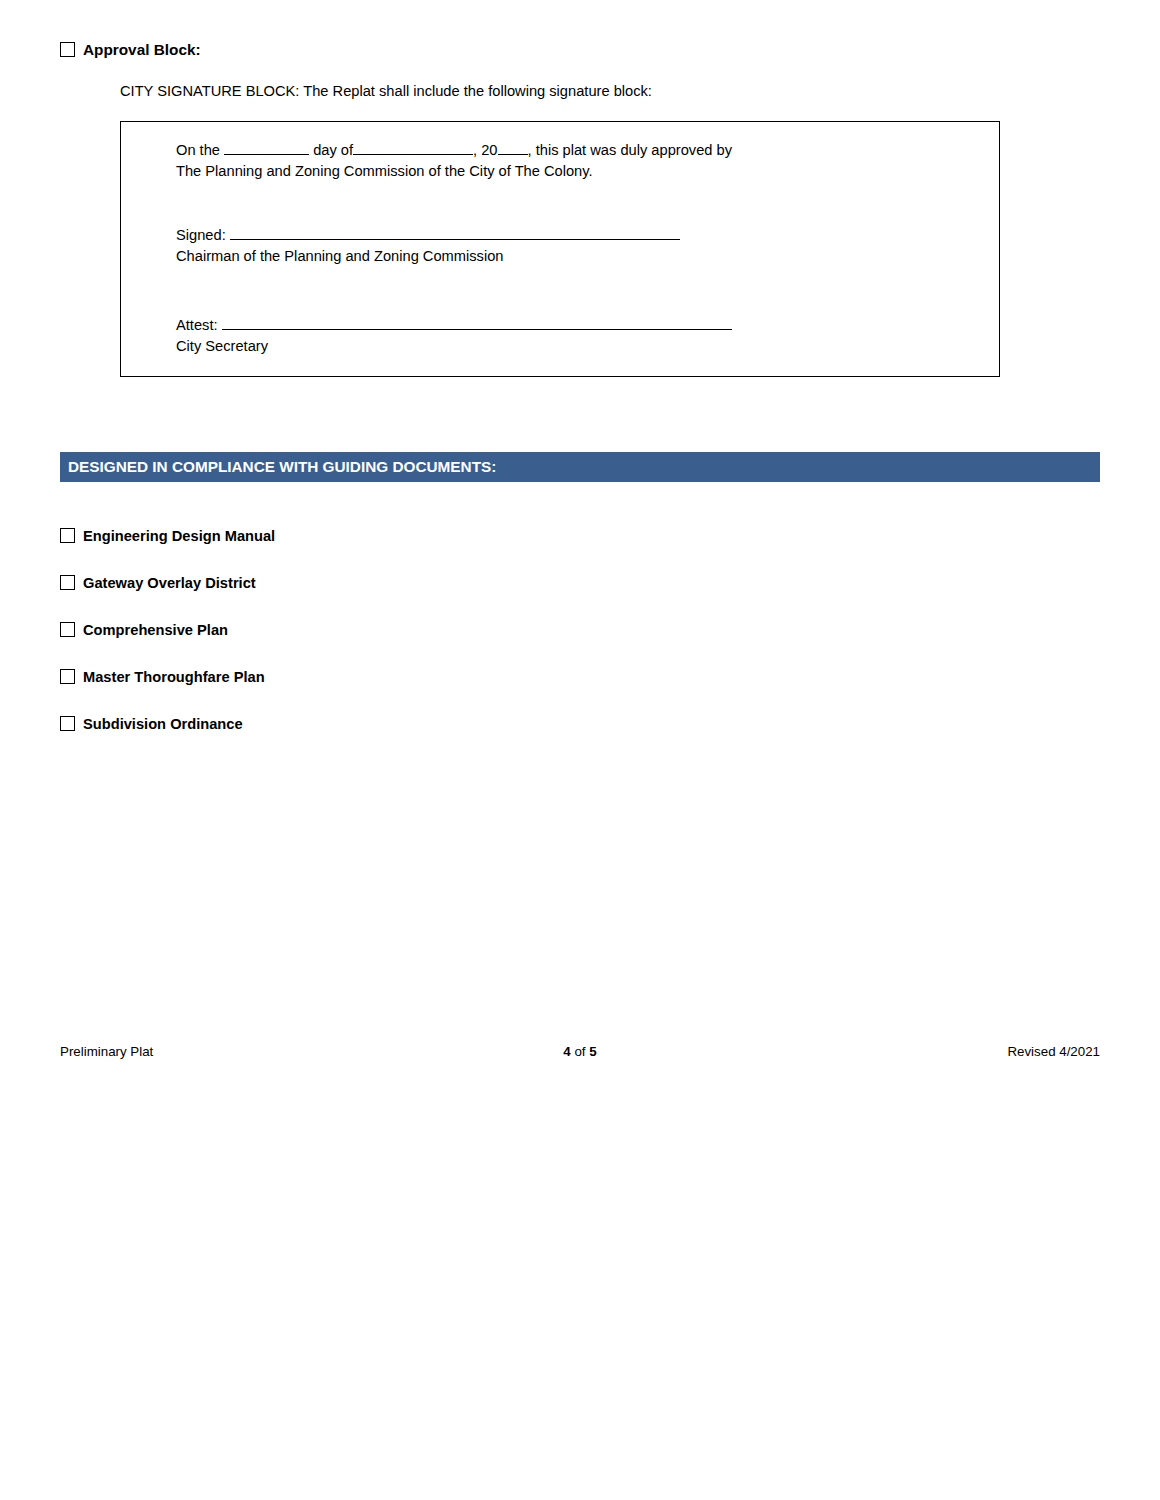Approval Block:
CITY SIGNATURE BLOCK: The Replat shall include the following signature block:
On the day of , 20 , this plat was duly approved by
The Planning and Zoning Commission of the City of The Colony.
Signed:
Chairman of the Planning and Zoning Commission
Attest:
City Secretary
DESIGNED IN COMPLIANCE WITH GUIDING DOCUMENTS:
Engineering Design Manual
Gateway Overlay District
Comprehensive Plan
Master Thoroughfare Plan
Subdivision Ordinance
Preliminary Plat
4 of 5
Revised 4/2021